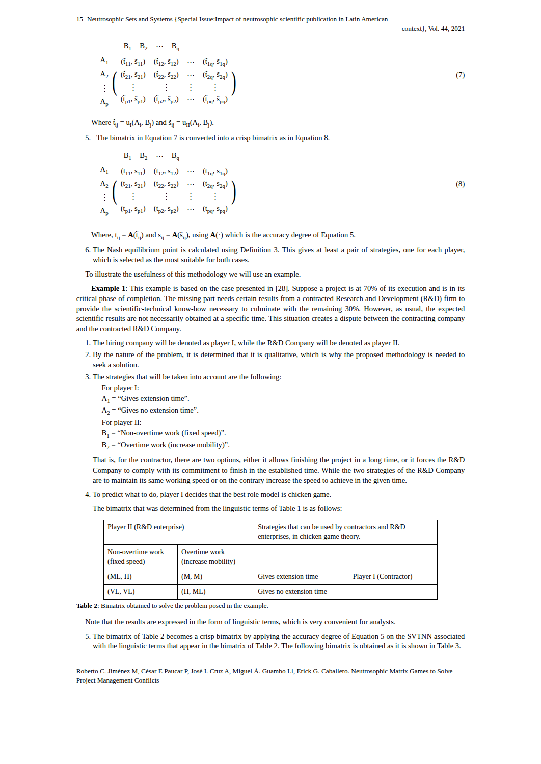15 Neutrosophic Sets and Systems {Special Issue:Impact of neutrosophic scientific publication in Latin American context}, Vol. 44, 2021
| B 1 | B 2 | ⋯ | B q |
A1
A2
⋮
Ap
(
| (t̃ 11 , s̃ 11 ) | (t̃ 12 , s̃ 12 ) | ⋯ | (t̃ 1q , s̃ 1q ) |
| (t̃ 21 , s̃ 21 ) | (t̃ 22 , s̃ 22 ) | ⋯ | (t̃ 2q , s̃ 2q ) |
| ⋮ | ⋮ | ⋮ | ⋮ |
| (t̃ p1 , s̃ p1 ) | (t̃ p2 , s̃ p2 ) | ⋯ | (t̃ pq , s̃ pq ) |
)
(7)
Where t̃ij = uI(Ai, Bj) and s̃ij = uII(Ai, Bj).
5. The bimatrix in Equation 7 is converted into a crisp bimatrix as in Equation 8.
| B 1 | B 2 | ⋯ | B q |
A1
A2
⋮
Ap
(
| (t 11 , s 11 ) | (t 12 , s 12 ) | ⋯ | (t 1q , s 1q ) |
| (t 21 , s 21 ) | (t 22 , s 22 ) | ⋯ | (t 2q , s 2q ) |
| ⋮ | ⋮ | ⋮ | ⋮ |
| (t p1 , s p1 ) | (t p2 , s p2 ) | ⋯ | (t pq , s pq ) |
)
(8)
Where, tij = A(t̃ij) and sij = A(s̃ij), using A(·) which is the accuracy degree of Equation 5.
The Nash equilibrium point is calculated using Definition 3. This gives at least a pair of strategies, one for each player, which is selected as the most suitable for both cases.
To illustrate the usefulness of this methodology we will use an example.
Example 1: This example is based on the case presented in [28]. Suppose a project is at 70% of its execution and is in its critical phase of completion. The missing part needs certain results from a contracted Research and Development (R&D) firm to provide the scientific-technical know-how necessary to culminate with the remaining 30%. However, as usual, the expected scientific results are not necessarily obtained at a specific time. This situation creates a dispute between the contracting company and the contracted R&D Company.
The hiring company will be denoted as player I, while the R&D Company will be denoted as player II.
By the nature of the problem, it is determined that it is qualitative, which is why the proposed methodology is needed to seek a solution.
The strategies that will be taken into account are the following:
For player I:
A1 = “Gives extension time”.
A2 = “Gives no extension time”.
For player II:
B1 = “Non-overtime work (fixed speed)”.
B2 = “Overtime work (increase mobility)”.
That is, for the contractor, there are two options, either it allows finishing the project in a long time, or it forces the R&D Company to comply with its commitment to finish in the established time. While the two strategies of the R&D Company are to maintain its same working speed or on the contrary increase the speed to achieve in the given time.
To predict what to do, player I decides that the best role model is chicken game.
The bimatrix that was determined from the linguistic terms of Table 1 is as follows:
| Player II (R&D enterprise) | Strategies that can be used by contractors and R&D enterprises, in chicken game theory. |
| Non-overtime work (fixed speed) | Overtime work (increase mobility) | |
| (ML, H) | (M, M) | Gives extension time | Player I (Contractor) |
| (VL, VL) | (H, ML) | Gives no extension time | |
Table 2: Bimatrix obtained to solve the problem posed in the example.
Note that the results are expressed in the form of linguistic terms, which is very convenient for analysts.
The bimatrix of Table 2 becomes a crisp bimatrix by applying the accuracy degree of Equation 5 on the SVTNN associated with the linguistic terms that appear in the bimatrix of Table 2. The following bimatrix is obtained as it is shown in Table 3.
Roberto C. Jiménez M, César E Paucar P, José I. Cruz A, Miguel Á. Guambo Ll, Erick G. Caballero. Neutrosophic Matrix Games to Solve Project Management Conflicts